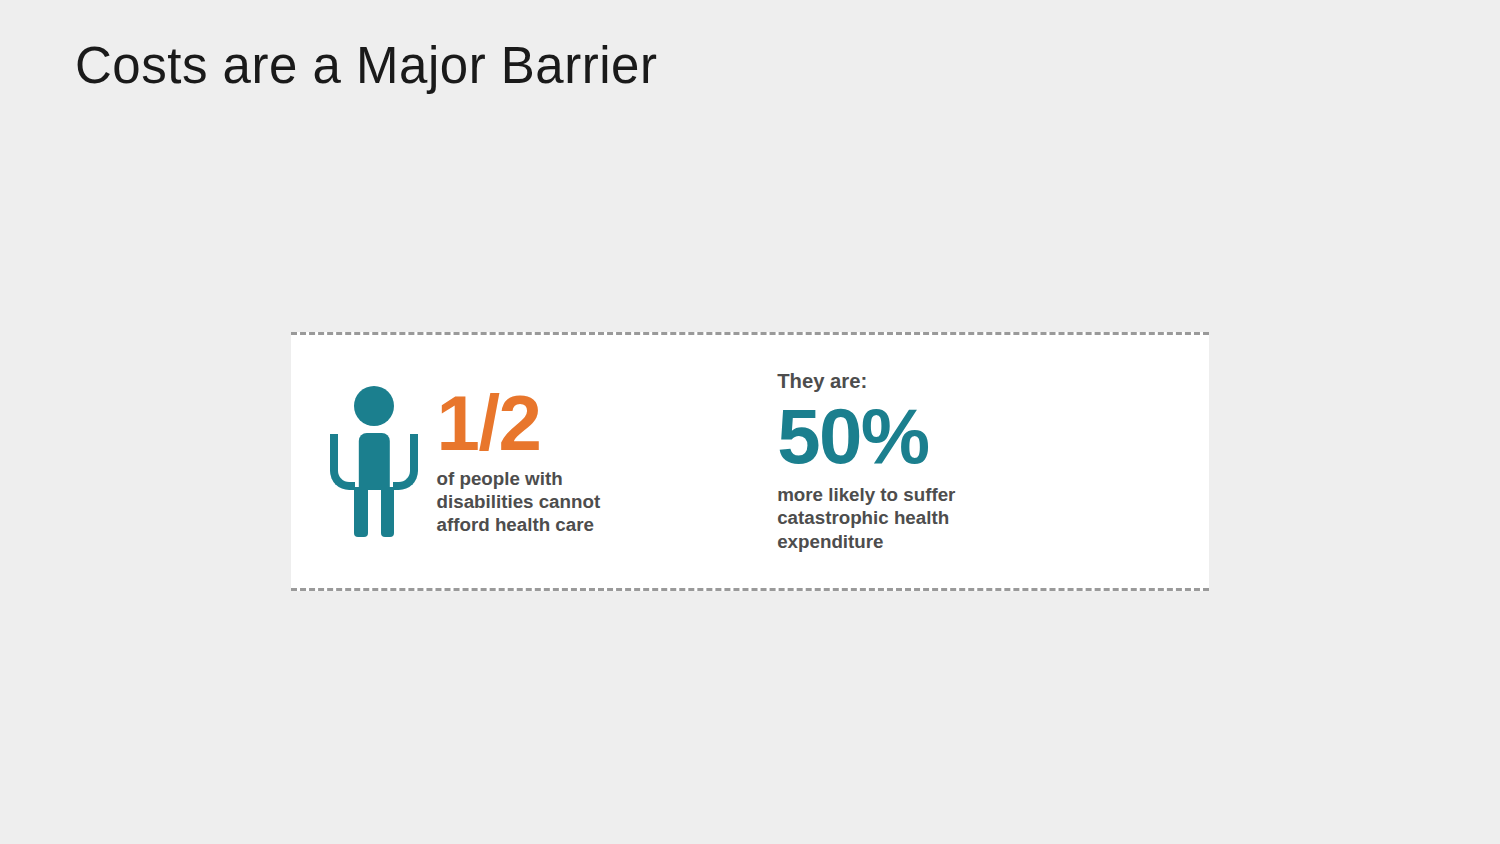Costs are a Major Barrier
1/2
of people with
disabilities cannot
afford health care
They are:
50%
more likely to suffer
catastrophic health
expenditure